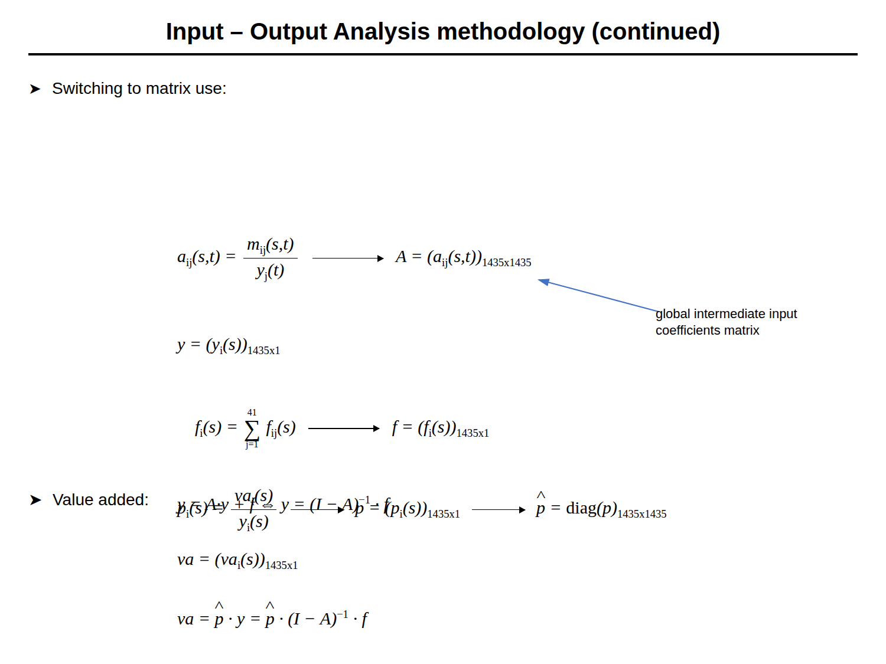Input – Output Analysis methodology (continued)
➤Switching to matrix use:
Equation 1: a_ij(s,t) = m_ij(s,t) / y_j(t) -> A = (a_ij(s,t))_{1435x1435}
aij(s,t) = mij(s,t) yj(t) A = (aij(s,t))1435x1435
global intermediate input
coefficients matrix
y = (yi(s))1435x1
Equation 3: f_i(s) = sum_{j=1}^{41} f_ij(s) -> f = (f_i(s))_{1435x1}
fi(s) = 41 ∑ j=1 fij(s) f = (fi(s))1435x1
Equation 4: y = A·y + f <=> y = (I - A)^{-1} · f
y = A·y + f ⇔ y = (I − A)−1 · f
➤Value added:
pi(s) = vai(s) yi(s) p = (pi(s))1435x1 p = diag(p)1435x1435
va = (vai(s))1435x1
va = p · y = p · (I − A)−1 · f